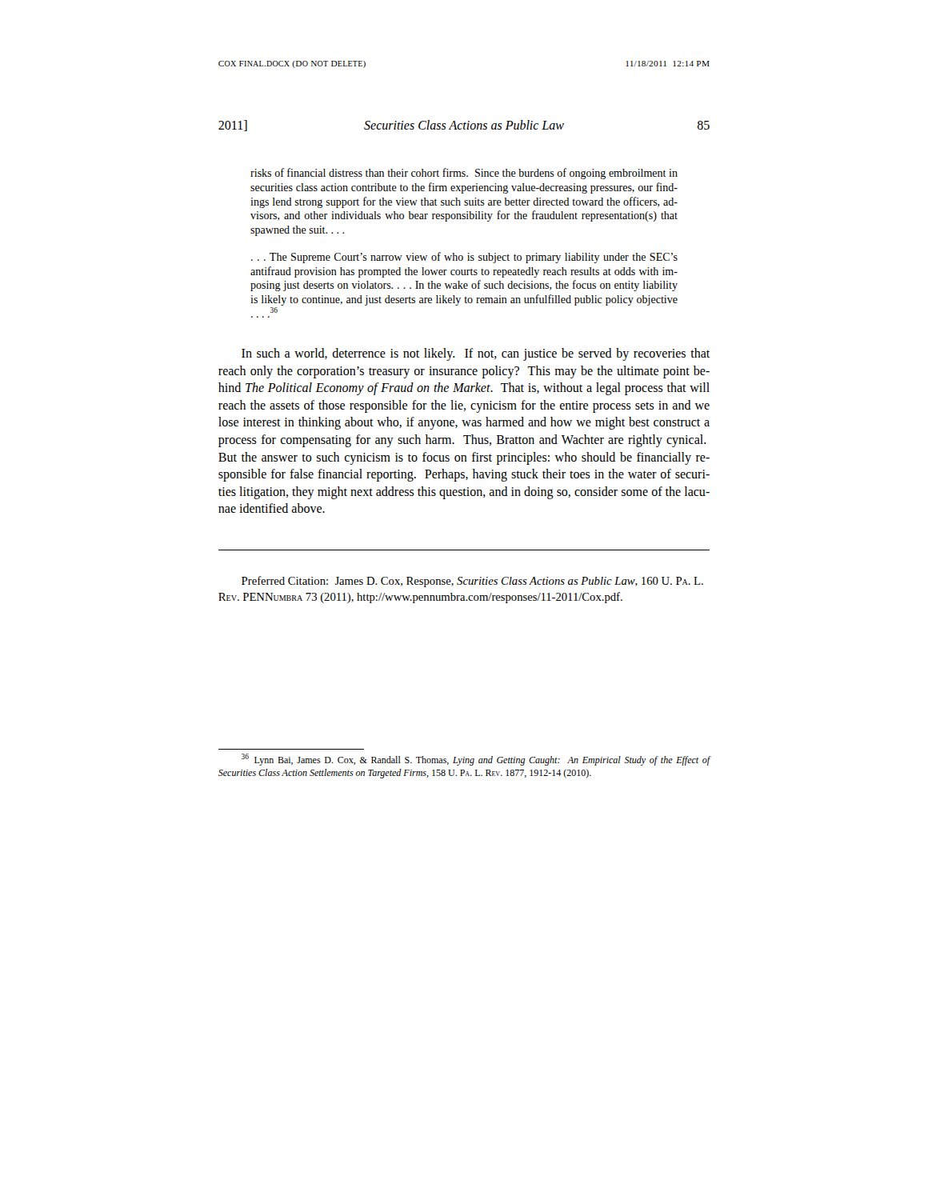COX FINAL.DOCX (DO NOT DELETE) 11/18/2011 12:14 PM
2011] Securities Class Actions as Public Law 85
risks of financial distress than their cohort firms. Since the burdens of ongoing embroilment in securities class action contribute to the firm experiencing value-decreasing pressures, our findings lend strong support for the view that such suits are better directed toward the officers, advisors, and other individuals who bear responsibility for the fraudulent representation(s) that spawned the suit. . . .
. . . The Supreme Court’s narrow view of who is subject to primary liability under the SEC’s antifraud provision has prompted the lower courts to repeatedly reach results at odds with imposing just deserts on violators. . . . In the wake of such decisions, the focus on entity liability is likely to continue, and just deserts are likely to remain an unfulfilled public policy objective . . . .36
In such a world, deterrence is not likely. If not, can justice be served by recoveries that reach only the corporation’s treasury or insurance policy? This may be the ultimate point behind The Political Economy of Fraud on the Market. That is, without a legal process that will reach the assets of those responsible for the lie, cynicism for the entire process sets in and we lose interest in thinking about who, if anyone, was harmed and how we might best construct a process for compensating for any such harm. Thus, Bratton and Wachter are rightly cynical. But the answer to such cynicism is to focus on first principles: who should be financially responsible for false financial reporting. Perhaps, having stuck their toes in the water of securities litigation, they might next address this question, and in doing so, consider some of the lacunae identified above.
Preferred Citation: James D. Cox, Response, Scurities Class Actions as Public Law, 160 U. Pa. L. Rev. PENNumbra 73 (2011), http://www.pennumbra.com/responses/11-2011/Cox.pdf.
36 Lynn Bai, James D. Cox, & Randall S. Thomas, Lying and Getting Caught: An Empirical Study of the Effect of Securities Class Action Settlements on Targeted Firms, 158 U. Pa. L. Rev. 1877, 1912-14 (2010).